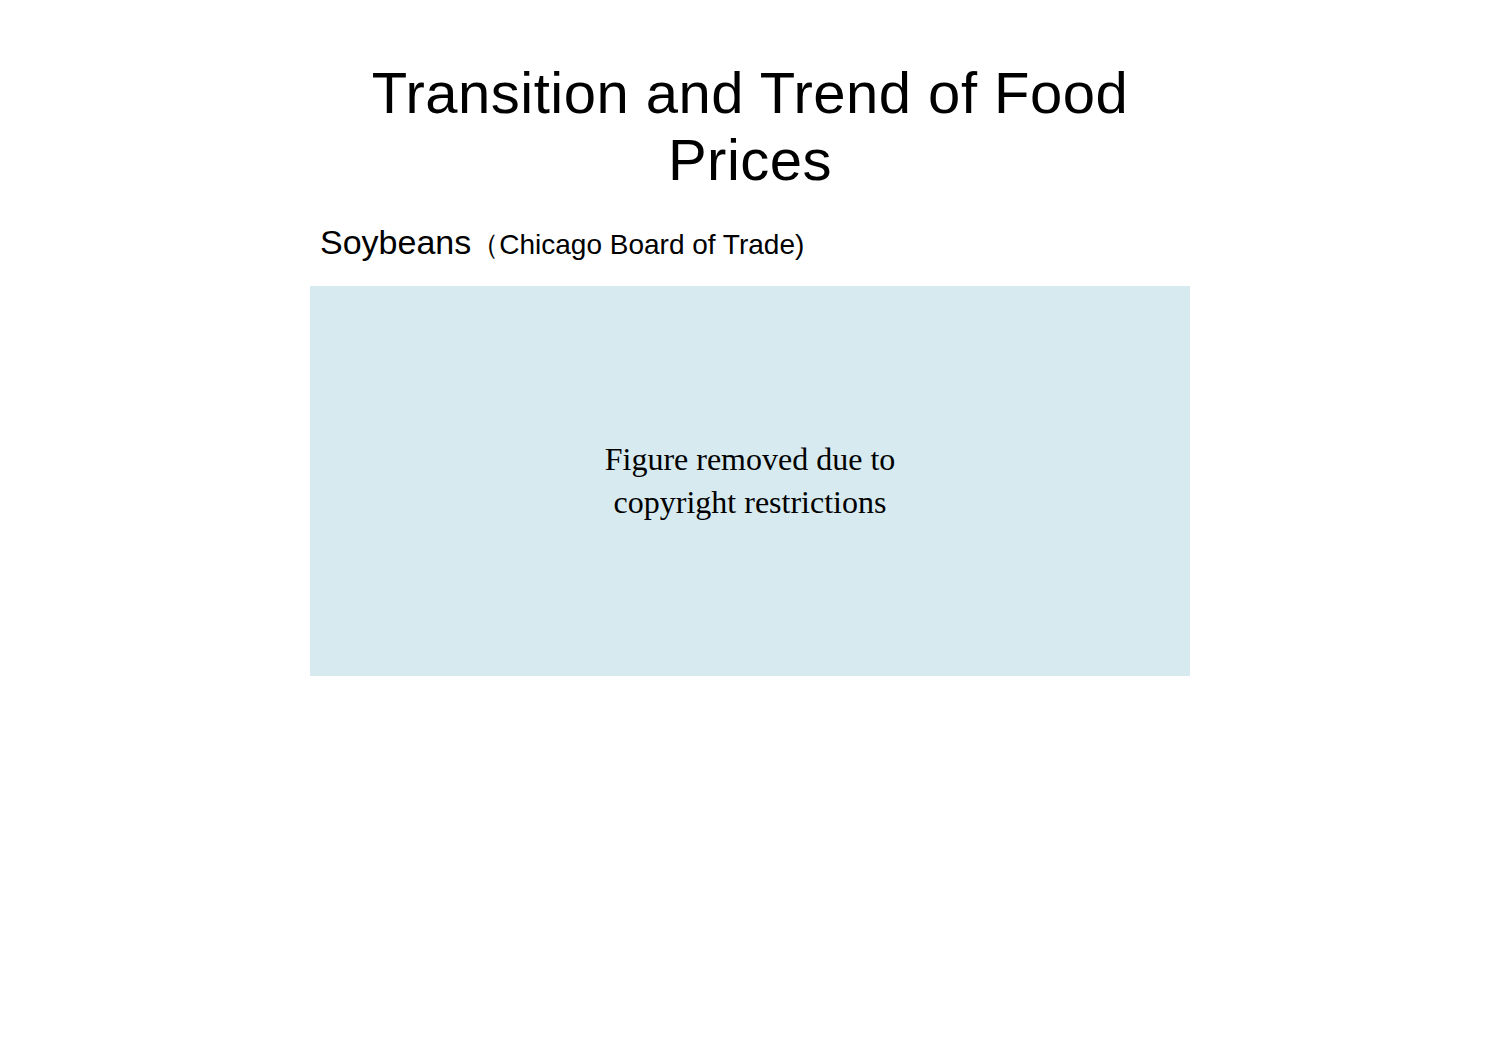Transition and Trend of Food Prices
Soybeans（Chicago Board of Trade)
Figure removed due to
copyright restrictions